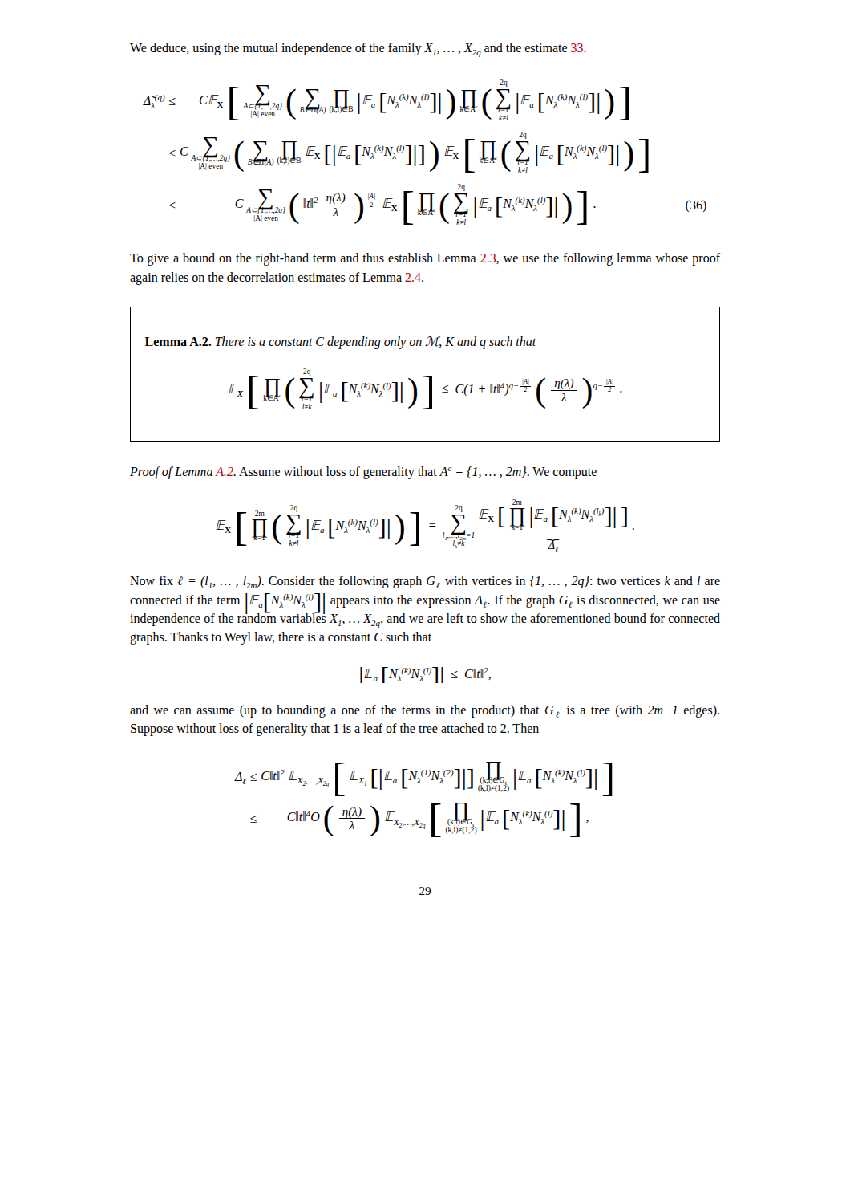We deduce, using the mutual independence of the family X1, … , X2q and the estimate 33.
| Δ̃ λ (q) | ≤ | C𝔼 X [ ∑ A⊂{1,…,2q} /A/ even ( ∑ B∈Π(A) ∏ (k,l)∈B / 𝔼 a [ N λ (k) N λ (l) ] / ) ∏ k∈A c ( 2q ∑ l=1 k≠l / 𝔼 a [ N λ (k) N λ (l) ] / ) ] |
| | ≤ | C ∑ A⊂{1,…,2q} /A/ even ( ∑ B∈Π(A) ∏ (k,l)∈B 𝔼 X [ / 𝔼 a [ N λ (k) N λ (l) ] / ] ) 𝔼 X [ ∏ k∈A c ( 2q ∑ l=1 k≠l / 𝔼 a [ N λ (k) N λ (l) ] / ) ] |
| | ≤ | C ∑ A⊂{1,…,2q} /A/ even ( ‖t‖ 2 η(λ) λ ) /A/ 2 𝔼 X [ ∏ k∈A c ( 2q ∑ l=1 k≠l / 𝔼 a [ N λ (k) N λ (l) ] / ) ] . | (36) |
To give a bound on the right-hand term and thus establish Lemma 2.3, we use the following lemma whose proof again relies on the decorrelation estimates of Lemma 2.4.
Lemma A.2. There is a constant C depending only on ℳ, K and q such that
𝔼X [ ∏k∈Ac ( 2q∑l=1 l≠k |𝔼a [Nλ(k)Nλ(l)]| ) ] ≤ C(1 + ‖t‖4)q−|A|2 ( η(λ) λ )q−|A|2 .
Proof of Lemma A.2. Assume without loss of generality that Ac = {1, … , 2m}. We compute
𝔼X [ 2m∏k=1 ( 2q∑l=1 k≠l |𝔼a [Nλ(k)Nλ(l)]| ) ] = 2q∑l1,…,l2m=1 lk≠k 𝔼X [ 2m∏k=1 |𝔼a [Nλ(k)Nλ(lk)]| ] ⏟ Δℓ .
Now fix ℓ = (l1, … , l2m). Consider the following graph Gℓ with vertices in {1, … , 2q}: two vertices k and l are connected if the term |𝔼a[Nλ(k)Nλ(l)]| appears into the expression Δℓ. If the graph Gℓ is disconnected, we can use independence of the random variables X1, … X2q, and we are left to show the aforementioned bound for connected graphs. Thanks to Weyl law, there is a constant C such that
|𝔼a [Nλ(k)Nλ(l)]| ≤ C‖t‖2,
and we can assume (up to bounding a one of the terms in the product) that Gℓ is a tree (with 2m−1 edges). Suppose without loss of generality that 1 is a leaf of the tree attached to 2. Then
| Δ ℓ | ≤ | C‖t‖ 2 𝔼 X 2 ,…,X 2q [ 𝔼 X 1 [ / 𝔼 a [ N λ (1) N λ (2) ] / ] ∏ (k,l)∈G ℓ (k,l)≠(1,2) / 𝔼 a [ N λ (k) N λ (l) ] / ] |
| | ≤ | C‖t‖ 4 O ( η(λ) λ ) 𝔼 X 2 ,…,X 2q [ ∏ (k,l)∈G ℓ (k,l)≠(1,2) / 𝔼 a [ N λ (k) N λ (l) ] / ] , |
29